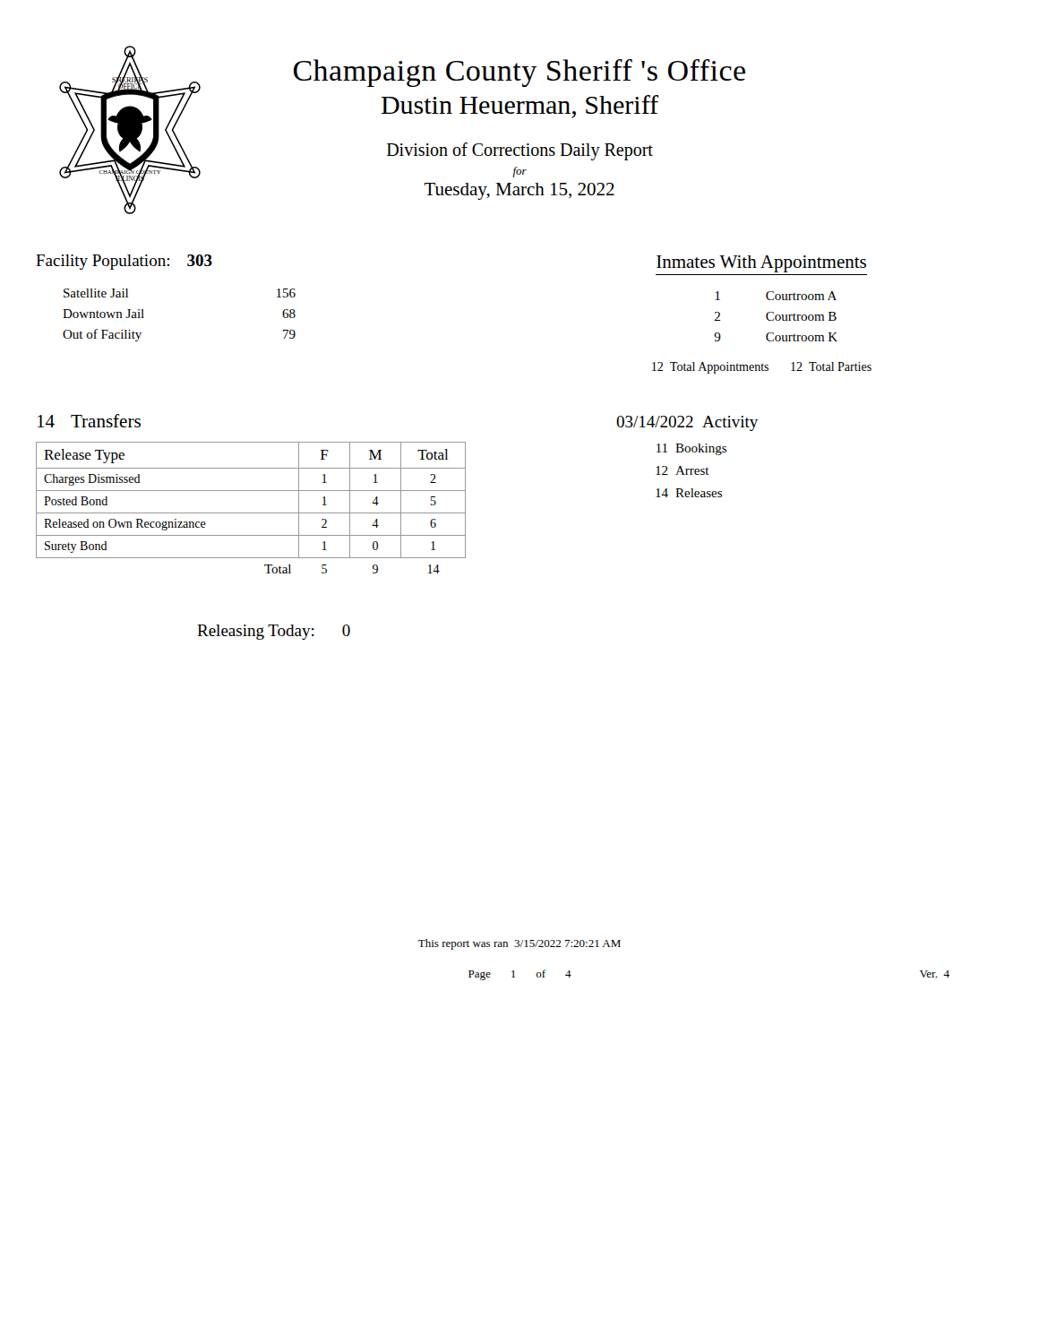SHERIFF'S OFFICE ILLINOIS CHAMPAIGN COUNTY
Champaign County Sheriff 's Office
Dustin Heuerman, Sheriff
Division of Corrections Daily Report
for
Tuesday, March 15, 2022
Facility Population:303
| Satellite Jail | 156 |
| Downtown Jail | 68 |
| Out of Facility | 79 |
Inmates With Appointments
| 1 | Courtroom A |
| 2 | Courtroom B |
| 9 | Courtroom K |
12 Total Appointments 12 Total Parties
14 Transfers
| Release Type | F | M | Total |
| --- | --- | --- | --- |
| Charges Dismissed | 1 | 1 | 2 |
| Posted Bond | 1 | 4 | 5 |
| Released on Own Recognizance | 2 | 4 | 6 |
| Surety Bond | 1 | 0 | 1 |
| Total | 5 | 9 | 14 |
03/14/2022 Activity
11 Bookings
12 Arrest
14 Releases
Releasing Today:0
This report was ran 3/15/2022 7:20:21 AM
Page1of4 Ver. 4